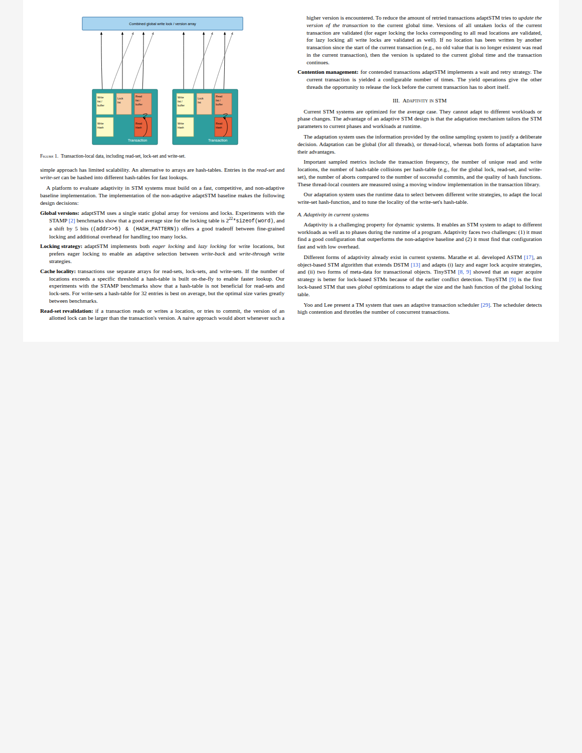Combined global write lock / version array Transaction Write list / buffer Lock list Read list / buffer Write Hash Read Hash Transaction Write list / buffer Lock list Read list / buffer Write Hash Read Hash
Figure 1. Transaction-local data, including read-set, lock-set and write-set.
simple approach has limited scalability. An alternative to arrays are hash-tables. Entries in the read-set and write-set can be hashed into different hash-tables for fast lookups.
A platform to evaluate adaptivity in STM systems must build on a fast, competitive, and non-adaptive baseline implementation. The implementation of the non-adaptive adaptSTM baseline makes the following design decisions:
Global versions:
adaptSTM uses a single static global array for versions and locks. Experiments with the STAMP [2] benchmarks show that a good average size for the locking table is 222*sizeof(word), and a shift by 5 bits ((addr>>5) & (HASH_PATTERN)) offers a good tradeoff between fine-grained locking and additional overhead for handling too many locks.
Locking strategy:
adaptSTM implements both eager locking and lazy locking for write locations, but prefers eager locking to enable an adaptive selection between write-back and write-through write strategies.
Cache locality:
transactions use separate arrays for read-sets, lock-sets, and write-sets. If the number of locations exceeds a specific threshold a hash-table is built on-the-fly to enable faster lookup. Our experiments with the STAMP benchmarks show that a hash-table is not beneficial for read-sets and lock-sets. For write-sets a hash-table for 32 entries is best on average, but the optimal size varies greatly between benchmarks.
Read-set revalidation:
if a transaction reads or writes a location, or tries to commit, the version of an allotted lock can be larger than the transaction's version. A naive approach would abort whenever such a higher version is encountered. To reduce the amount of retried transactions adaptSTM tries to update the version of the transaction to the current global time. Versions of all untaken locks of the current transaction are validated (for eager locking the locks corresponding to all read locations are validated, for lazy locking all write locks are validated as well). If no location has been written by another transaction since the start of the current transaction (e.g., no old value that is no longer existent was read in the current transaction), then the version is updated to the current global time and the transaction continues.
Contention management:
for contended transactions adaptSTM implements a wait and retry strategy. The current transaction is yielded a configurable number of times. The yield operations give the other threads the opportunity to release the lock before the current transaction has to abort itself.
III. Adaptivity in STM
Current STM systems are optimized for the average case. They cannot adapt to different workloads or phase changes. The advantage of an adaptive STM design is that the adaptation mechanism tailors the STM parameters to current phases and workloads at runtime.
The adaptation system uses the information provided by the online sampling system to justify a deliberate decision. Adaptation can be global (for all threads), or thread-local, whereas both forms of adaptation have their advantages.
Important sampled metrics include the transaction frequency, the number of unique read and write locations, the number of hash-table collisions per hash-table (e.g., for the global lock, read-set, and write-set), the number of aborts compared to the number of successful commits, and the quality of hash functions. These thread-local counters are measured using a moving window implementation in the transaction library.
Our adaptation system uses the runtime data to select between different write strategies, to adapt the local write-set hash-function, and to tune the locality of the write-set's hash-table.
A. Adaptivity in current systems
Adaptivity is a challenging property for dynamic systems. It enables an STM system to adapt to different workloads as well as to phases during the runtime of a program. Adaptivity faces two challenges: (1) it must find a good configuration that outperforms the non-adaptive baseline and (2) it must find that configuration fast and with low overhead.
Different forms of adaptivity already exist in current systems. Marathe et al. developed ASTM [17], an object-based STM algorithm that extends DSTM [13] and adapts (i) lazy and eager lock acquire strategies, and (ii) two forms of meta-data for transactional objects. TinySTM [8, 9] showed that an eager acquire strategy is better for lock-based STMs because of the earlier conflict detection. TinySTM [9] is the first lock-based STM that uses global optimizations to adapt the size and the hash function of the global locking table.
Yoo and Lee present a TM system that uses an adaptive transaction scheduler [29]. The scheduler detects high contention and throttles the number of concurrent transactions.